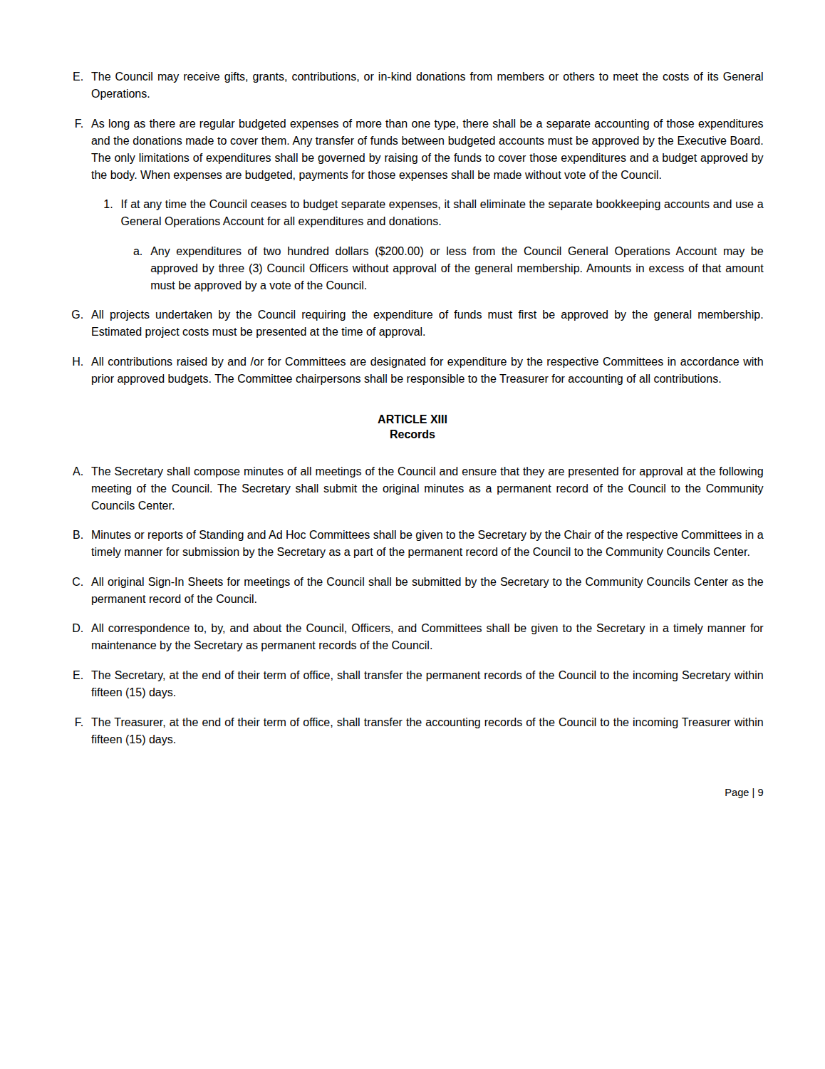The Council may receive gifts, grants, contributions, or in-kind donations from members or others to meet the costs of its General Operations.
As long as there are regular budgeted expenses of more than one type, there shall be a separate accounting of those expenditures and the donations made to cover them. Any transfer of funds between budgeted accounts must be approved by the Executive Board. The only limitations of expenditures shall be governed by raising of the funds to cover those expenditures and a budget approved by the body. When expenses are budgeted, payments for those expenses shall be made without vote of the Council.
If at any time the Council ceases to budget separate expenses, it shall eliminate the separate bookkeeping accounts and use a General Operations Account for all expenditures and donations.
Any expenditures of two hundred dollars ($200.00) or less from the Council General Operations Account may be approved by three (3) Council Officers without approval of the general membership. Amounts in excess of that amount must be approved by a vote of the Council.
All projects undertaken by the Council requiring the expenditure of funds must first be approved by the general membership. Estimated project costs must be presented at the time of approval.
All contributions raised by and /or for Committees are designated for expenditure by the respective Committees in accordance with prior approved budgets. The Committee chairpersons shall be responsible to the Treasurer for accounting of all contributions.
ARTICLE XIII Records
The Secretary shall compose minutes of all meetings of the Council and ensure that they are presented for approval at the following meeting of the Council. The Secretary shall submit the original minutes as a permanent record of the Council to the Community Councils Center.
Minutes or reports of Standing and Ad Hoc Committees shall be given to the Secretary by the Chair of the respective Committees in a timely manner for submission by the Secretary as a part of the permanent record of the Council to the Community Councils Center.
All original Sign-In Sheets for meetings of the Council shall be submitted by the Secretary to the Community Councils Center as the permanent record of the Council.
All correspondence to, by, and about the Council, Officers, and Committees shall be given to the Secretary in a timely manner for maintenance by the Secretary as permanent records of the Council.
The Secretary, at the end of their term of office, shall transfer the permanent records of the Council to the incoming Secretary within fifteen (15) days.
The Treasurer, at the end of their term of office, shall transfer the accounting records of the Council to the incoming Treasurer within fifteen (15) days.
Page | 9